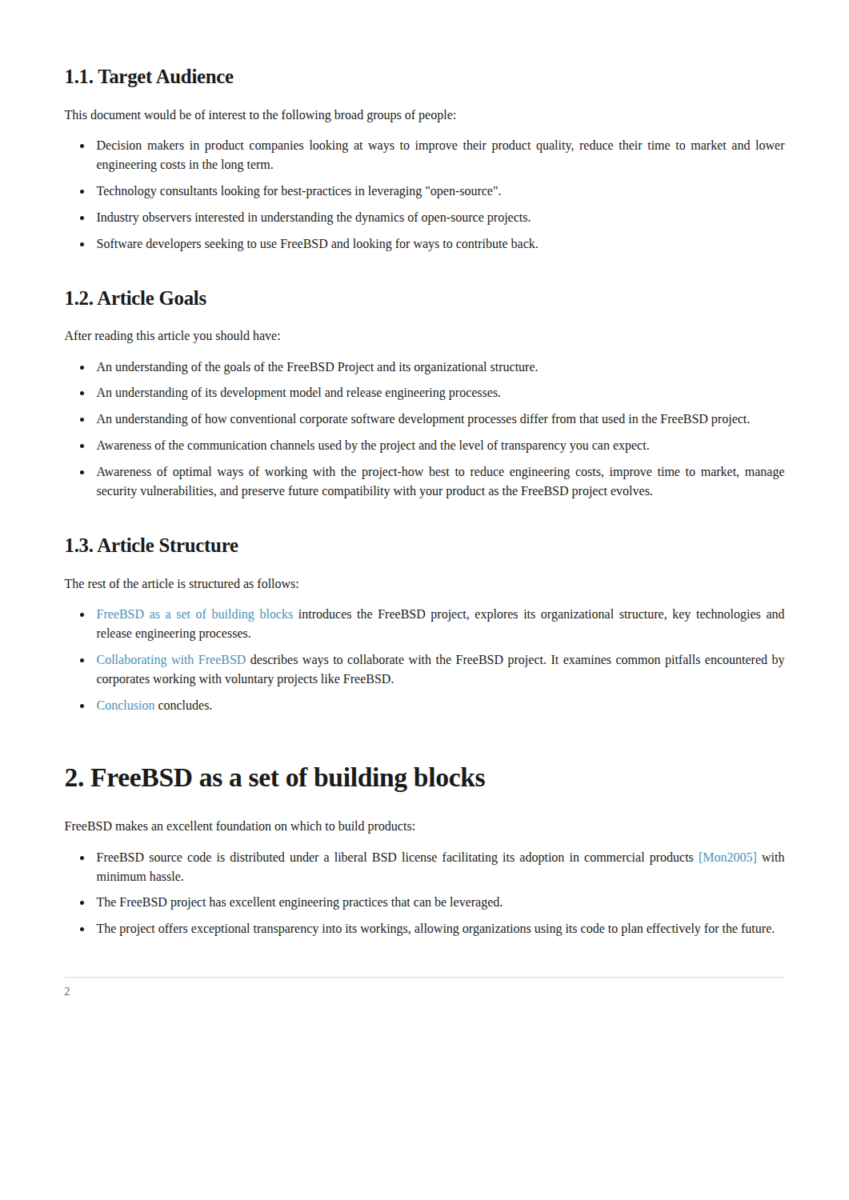1.1. Target Audience
This document would be of interest to the following broad groups of people:
Decision makers in product companies looking at ways to improve their product quality, reduce their time to market and lower engineering costs in the long term.
Technology consultants looking for best-practices in leveraging "open-source".
Industry observers interested in understanding the dynamics of open-source projects.
Software developers seeking to use FreeBSD and looking for ways to contribute back.
1.2. Article Goals
After reading this article you should have:
An understanding of the goals of the FreeBSD Project and its organizational structure.
An understanding of its development model and release engineering processes.
An understanding of how conventional corporate software development processes differ from that used in the FreeBSD project.
Awareness of the communication channels used by the project and the level of transparency you can expect.
Awareness of optimal ways of working with the project-how best to reduce engineering costs, improve time to market, manage security vulnerabilities, and preserve future compatibility with your product as the FreeBSD project evolves.
1.3. Article Structure
The rest of the article is structured as follows:
FreeBSD as a set of building blocks introduces the FreeBSD project, explores its organizational structure, key technologies and release engineering processes.
Collaborating with FreeBSD describes ways to collaborate with the FreeBSD project. It examines common pitfalls encountered by corporates working with voluntary projects like FreeBSD.
Conclusion concludes.
2. FreeBSD as a set of building blocks
FreeBSD makes an excellent foundation on which to build products:
FreeBSD source code is distributed under a liberal BSD license facilitating its adoption in commercial products [Mon2005] with minimum hassle.
The FreeBSD project has excellent engineering practices that can be leveraged.
The project offers exceptional transparency into its workings, allowing organizations using its code to plan effectively for the future.
2